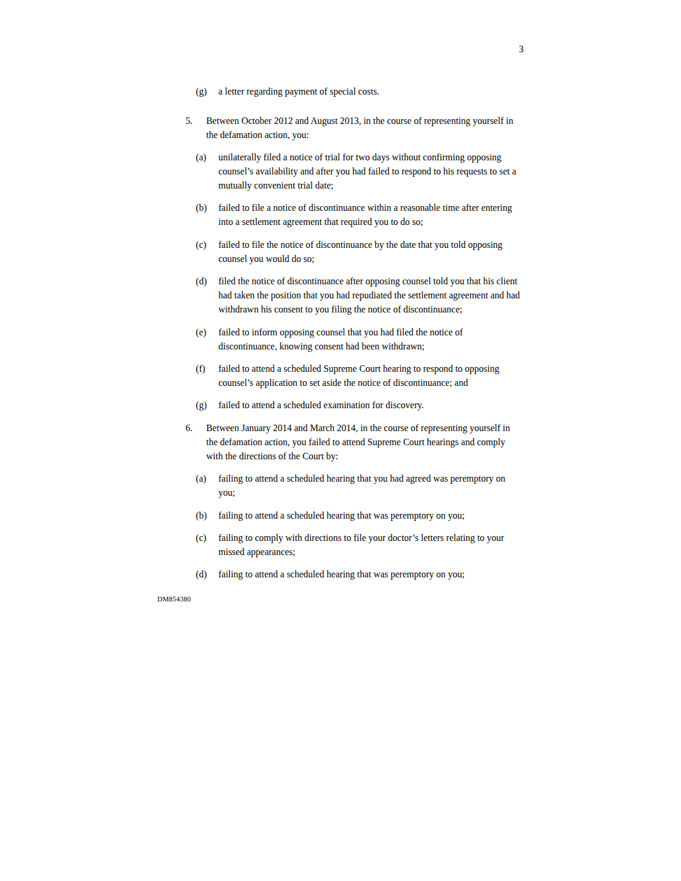3
(g) a letter regarding payment of special costs.
5. Between October 2012 and August 2013, in the course of representing yourself in the defamation action, you:
(a) unilaterally filed a notice of trial for two days without confirming opposing counsel’s availability and after you had failed to respond to his requests to set a mutually convenient trial date;
(b) failed to file a notice of discontinuance within a reasonable time after entering into a settlement agreement that required you to do so;
(c) failed to file the notice of discontinuance by the date that you told opposing counsel you would do so;
(d) filed the notice of discontinuance after opposing counsel told you that his client had taken the position that you had repudiated the settlement agreement and had withdrawn his consent to you filing the notice of discontinuance;
(e) failed to inform opposing counsel that you had filed the notice of discontinuance, knowing consent had been withdrawn;
(f) failed to attend a scheduled Supreme Court hearing to respond to opposing counsel’s application to set aside the notice of discontinuance; and
(g) failed to attend a scheduled examination for discovery.
6. Between January 2014 and March 2014, in the course of representing yourself in the defamation action, you failed to attend Supreme Court hearings and comply with the directions of the Court by:
(a) failing to attend a scheduled hearing that you had agreed was peremptory on you;
(b) failing to attend a scheduled hearing that was peremptory on you;
(c) failing to comply with directions to file your doctor’s letters relating to your missed appearances;
(d) failing to attend a scheduled hearing that was peremptory on you;
DM854380